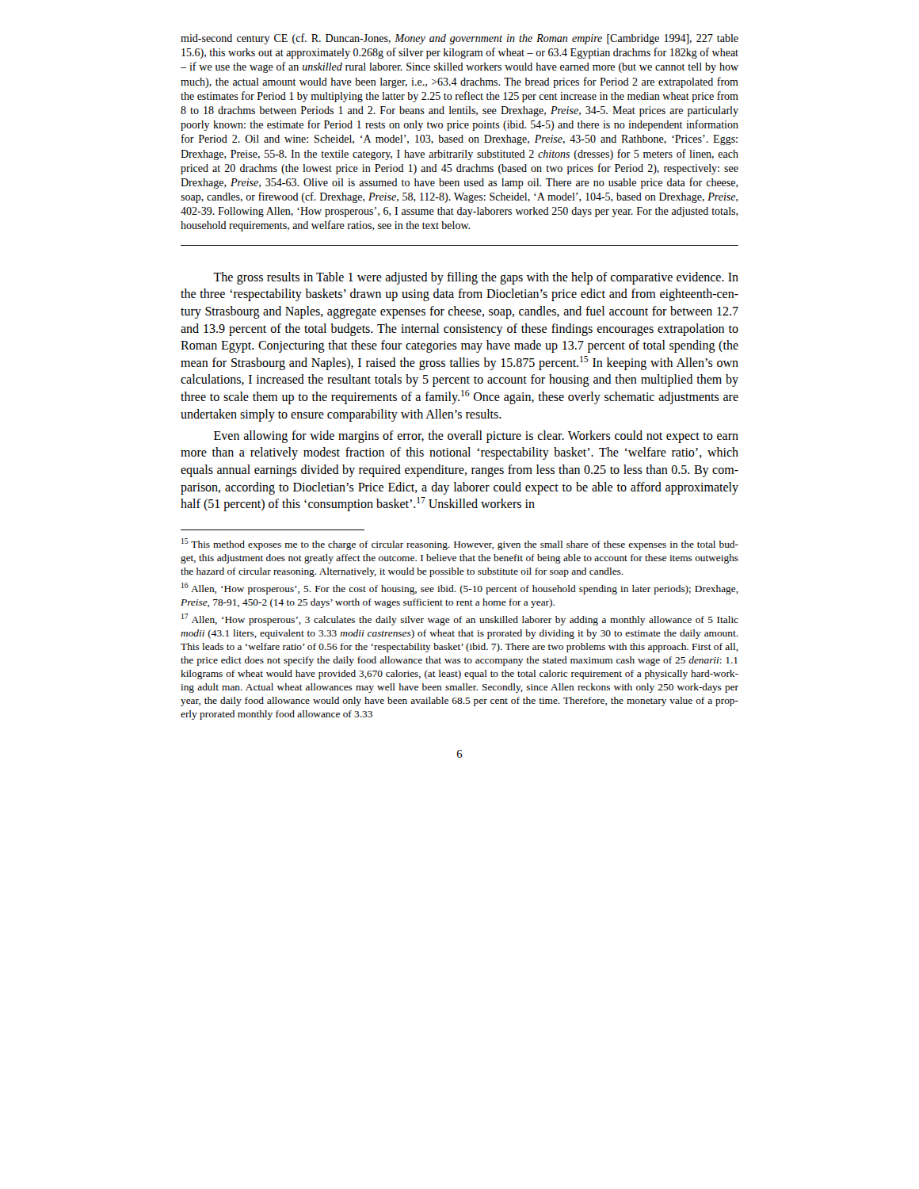mid-second century CE (cf. R. Duncan-Jones, Money and government in the Roman empire [Cambridge 1994], 227 table 15.6), this works out at approximately 0.268g of silver per kilogram of wheat – or 63.4 Egyptian drachms for 182kg of wheat – if we use the wage of an unskilled rural laborer. Since skilled workers would have earned more (but we cannot tell by how much), the actual amount would have been larger, i.e., >63.4 drachms. The bread prices for Period 2 are extrapolated from the estimates for Period 1 by multiplying the latter by 2.25 to reflect the 125 per cent increase in the median wheat price from 8 to 18 drachms between Periods 1 and 2. For beans and lentils, see Drexhage, Preise, 34-5. Meat prices are particularly poorly known: the estimate for Period 1 rests on only two price points (ibid. 54-5) and there is no independent information for Period 2. Oil and wine: Scheidel, ‘A model’, 103, based on Drexhage, Preise, 43-50 and Rathbone, ‘Prices’. Eggs: Drexhage, Preise, 55-8. In the textile category, I have arbitrarily substituted 2 chitons (dresses) for 5 meters of linen, each priced at 20 drachms (the lowest price in Period 1) and 45 drachms (based on two prices for Period 2), respectively: see Drexhage, Preise, 354-63. Olive oil is assumed to have been used as lamp oil. There are no usable price data for cheese, soap, candles, or firewood (cf. Drexhage, Preise, 58, 112-8). Wages: Scheidel, ‘A model’, 104-5, based on Drexhage, Preise, 402-39. Following Allen, ‘How prosperous’, 6, I assume that day-laborers worked 250 days per year. For the adjusted totals, household requirements, and welfare ratios, see in the text below.
The gross results in Table 1 were adjusted by filling the gaps with the help of comparative evidence. In the three ‘respectability baskets’ drawn up using data from Diocletian’s price edict and from eighteenth-century Strasbourg and Naples, aggregate expenses for cheese, soap, candles, and fuel account for between 12.7 and 13.9 percent of the total budgets. The internal consistency of these findings encourages extrapolation to Roman Egypt. Conjecturing that these four categories may have made up 13.7 percent of total spending (the mean for Strasbourg and Naples), I raised the gross tallies by 15.875 percent.15 In keeping with Allen’s own calculations, I increased the resultant totals by 5 percent to account for housing and then multiplied them by three to scale them up to the requirements of a family.16 Once again, these overly schematic adjustments are undertaken simply to ensure comparability with Allen’s results.
Even allowing for wide margins of error, the overall picture is clear. Workers could not expect to earn more than a relatively modest fraction of this notional ‘respectability basket’. The ‘welfare ratio’, which equals annual earnings divided by required expenditure, ranges from less than 0.25 to less than 0.5. By comparison, according to Diocletian’s Price Edict, a day laborer could expect to be able to afford approximately half (51 percent) of this ‘consumption basket’.17 Unskilled workers in
15 This method exposes me to the charge of circular reasoning. However, given the small share of these expenses in the total budget, this adjustment does not greatly affect the outcome. I believe that the benefit of being able to account for these items outweighs the hazard of circular reasoning. Alternatively, it would be possible to substitute oil for soap and candles.
16 Allen, ‘How prosperous’, 5. For the cost of housing, see ibid. (5-10 percent of household spending in later periods); Drexhage, Preise, 78-91, 450-2 (14 to 25 days’ worth of wages sufficient to rent a home for a year).
17 Allen, ‘How prosperous’, 3 calculates the daily silver wage of an unskilled laborer by adding a monthly allowance of 5 Italic modii (43.1 liters, equivalent to 3.33 modii castrenses) of wheat that is prorated by dividing it by 30 to estimate the daily amount. This leads to a ‘welfare ratio’ of 0.56 for the ‘respectability basket’ (ibid. 7). There are two problems with this approach. First of all, the price edict does not specify the daily food allowance that was to accompany the stated maximum cash wage of 25 denarii: 1.1 kilograms of wheat would have provided 3,670 calories, (at least) equal to the total caloric requirement of a physically hard-working adult man. Actual wheat allowances may well have been smaller. Secondly, since Allen reckons with only 250 work-days per year, the daily food allowance would only have been available 68.5 per cent of the time. Therefore, the monetary value of a properly prorated monthly food allowance of 3.33
6